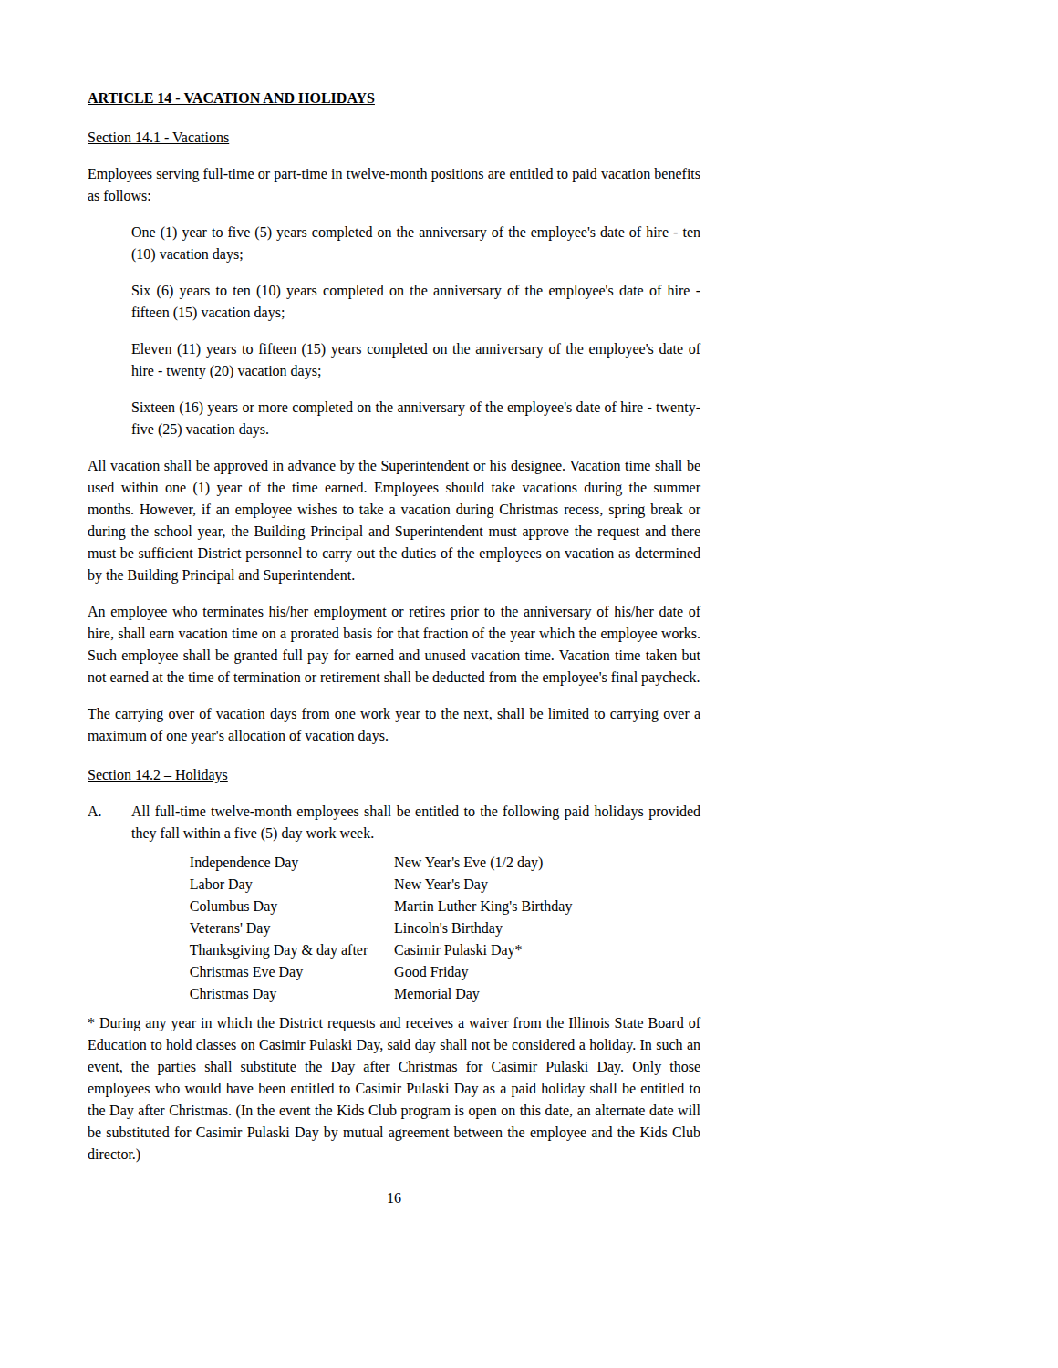ARTICLE 14 - VACATION AND HOLIDAYS
Section 14.1 - Vacations
Employees serving full-time or part-time in twelve-month positions are entitled to paid vacation benefits as follows:
One (1) year to five (5) years completed on the anniversary of the employee's date of hire - ten (10) vacation days;
Six (6) years to ten (10) years completed on the anniversary of the employee's date of hire - fifteen (15) vacation days;
Eleven (11) years to fifteen (15) years completed on the anniversary of the employee's date of hire - twenty (20) vacation days;
Sixteen (16) years or more completed on the anniversary of the employee's date of hire - twenty-five (25) vacation days.
All vacation shall be approved in advance by the Superintendent or his designee. Vacation time shall be used within one (1) year of the time earned. Employees should take vacations during the summer months. However, if an employee wishes to take a vacation during Christmas recess, spring break or during the school year, the Building Principal and Superintendent must approve the request and there must be sufficient District personnel to carry out the duties of the employees on vacation as determined by the Building Principal and Superintendent.
An employee who terminates his/her employment or retires prior to the anniversary of his/her date of hire, shall earn vacation time on a prorated basis for that fraction of the year which the employee works. Such employee shall be granted full pay for earned and unused vacation time. Vacation time taken but not earned at the time of termination or retirement shall be deducted from the employee's final paycheck.
The carrying over of vacation days from one work year to the next, shall be limited to carrying over a maximum of one year's allocation of vacation days.
Section 14.2 – Holidays
A.
All full-time twelve-month employees shall be entitled to the following paid holidays provided they fall within a five (5) day work week.
| Independence Day | New Year's Eve (1/2 day) |
| Labor Day | New Year's Day |
| Columbus Day | Martin Luther King's Birthday |
| Veterans' Day | Lincoln's Birthday |
| Thanksgiving Day & day after | Casimir Pulaski Day* |
| Christmas Eve Day | Good Friday |
| Christmas Day | Memorial Day |
* During any year in which the District requests and receives a waiver from the Illinois State Board of Education to hold classes on Casimir Pulaski Day, said day shall not be considered a holiday. In such an event, the parties shall substitute the Day after Christmas for Casimir Pulaski Day. Only those employees who would have been entitled to Casimir Pulaski Day as a paid holiday shall be entitled to the Day after Christmas. (In the event the Kids Club program is open on this date, an alternate date will be substituted for Casimir Pulaski Day by mutual agreement between the employee and the Kids Club director.)
16